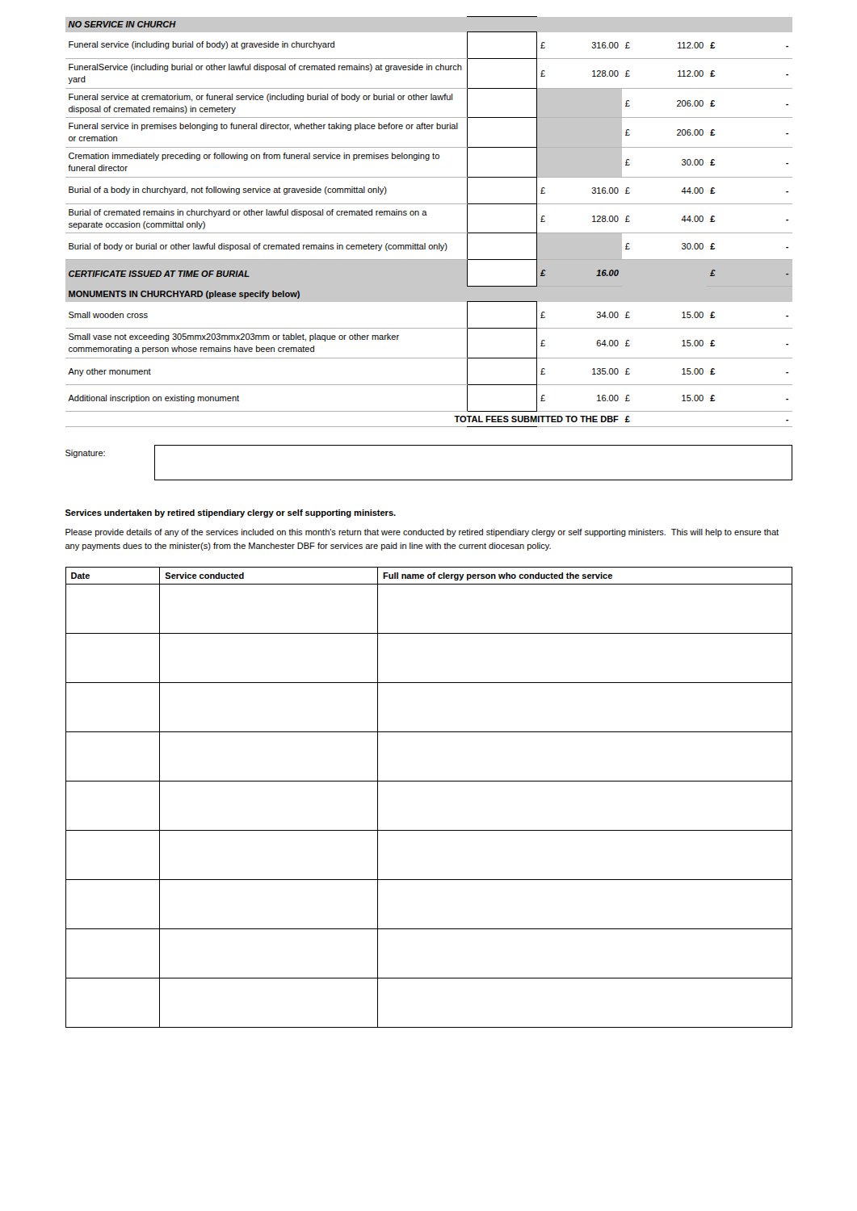| NO SERVICE IN CHURCH |
| Funeral service (including burial of body) at graveside in churchyard | | £ 316.00 | £ 112.00 | £ - |
| FuneralService (including burial or other lawful disposal of cremated remains) at graveside in church yard | | £ 128.00 | £ 112.00 | £ - |
| Funeral service at crematorium, or funeral service (including burial of body or burial or other lawful disposal of cremated remains) in cemetery | | | £ 206.00 | £ - |
| Funeral service in premises belonging to funeral director, whether taking place before or after burial or cremation | | | £ 206.00 | £ - |
| Cremation immediately preceding or following on from funeral service in premises belonging to funeral director | | | £ 30.00 | £ - |
| Burial of a body in churchyard, not following service at graveside (committal only) | | £ 316.00 | £ 44.00 | £ - |
| Burial of cremated remains in churchyard or other lawful disposal of cremated remains on a separate occasion (committal only) | | £ 128.00 | £ 44.00 | £ - |
| Burial of body or burial or other lawful disposal of cremated remains in cemetery (committal only) | | | £ 30.00 | £ - |
| CERTIFICATE ISSUED AT TIME OF BURIAL | | £ 16.00 | | £ - |
| MONUMENTS IN CHURCHYARD (please specify below) |
| Small wooden cross | | £ 34.00 | £ 15.00 | £ - |
| Small vase not exceeding 305mmx203mmx203mm or tablet, plaque or other marker commemorating a person whose remains have been cremated | | £ 64.00 | £ 15.00 | £ - |
| Any other monument | | £ 135.00 | £ 15.00 | £ - |
| Additional inscription on existing monument | | £ 16.00 | £ 15.00 | £ - |
| TOTAL FEES SUBMITTED TO THE DBF | £ | - |
Signature:
Services undertaken by retired stipendiary clergy or self supporting ministers.
Please provide details of any of the services included on this month's return that were conducted by retired stipendiary clergy or self supporting ministers. This will help to ensure that any payments dues to the minister(s) from the Manchester DBF for services are paid in line with the current diocesan policy.
| Date | Service conducted | Full name of clergy person who conducted the service |
| --- | --- | --- |